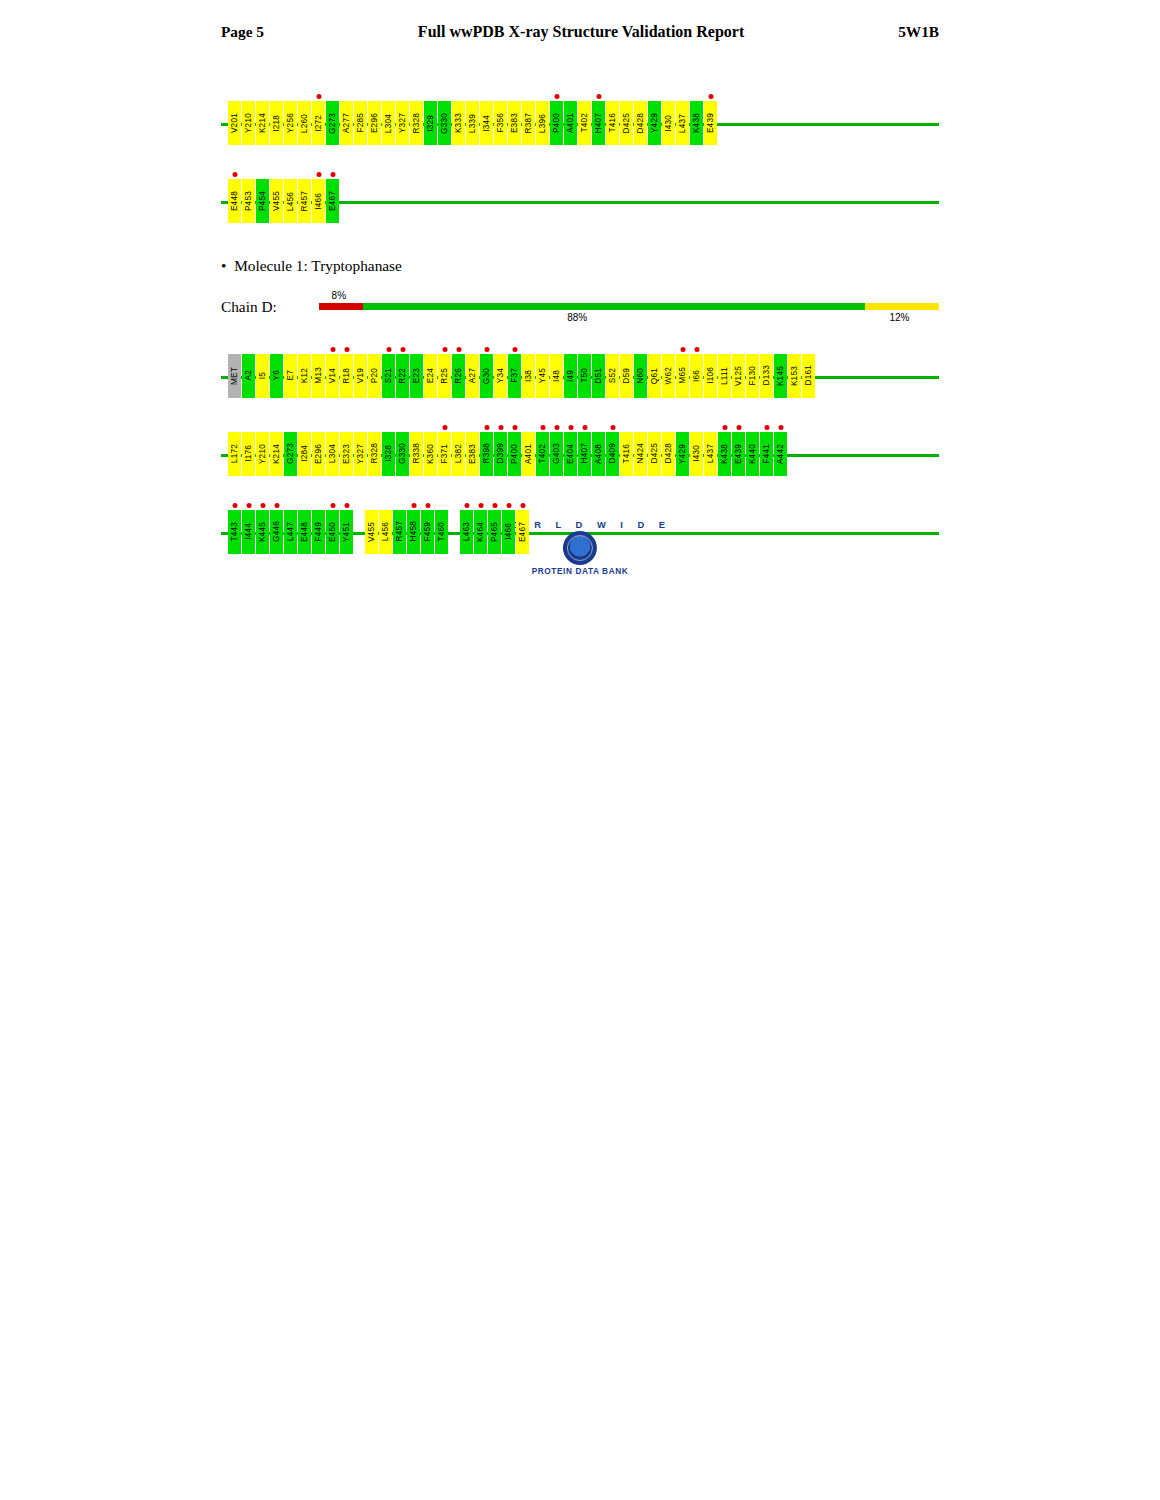Page 5
Full wwPDB X-ray Structure Validation Report
5W1B
V201
Y210
K214
I218
Y256
L260
I272
G273
A277
F285
E296
L304
Y327
R328
I329
G330
K333
L339
I344
F356
E383
R387
L396
P400
A401
T402
H407
T416
D425
D428
Y429
I430
L437
K438
E439
E448
P453
P454
V455
L456
R457
I466
E467
• Molecule 1: Tryptophanase
Chain D:
8%
88%
12%
MET
A2
I5
Y6
E7
K12
M13
V14
R18
V19
P20
S21
R22
E23
E24
R25
R26
A27
G30
Y34
F37
I38
Y45
I48
I49
T50
D51
S52
D59
N60
Q61
W62
M65
I66
I106
L111
V125
F130
D133
K145
K153
D161
L172
I176
Y210
K214
G273
I284
E296
L304
E323
Y327
R328
I328
G330
R338
K360
F371
L382
E383
R398
D399
P400
A401
T402
G403
E404
H407
A408
D409
T416
N424
D425
D428
Y429
I430
L437
K438
E439
K440
F441
A442
T443
I444
K445
G446
L447
E448
F449
E450
Y451
V455
L456
R457
H458
F459
T460
L463
K464
P465
I466
E467
W O R L D W I D E
PROTEIN DATA BANK